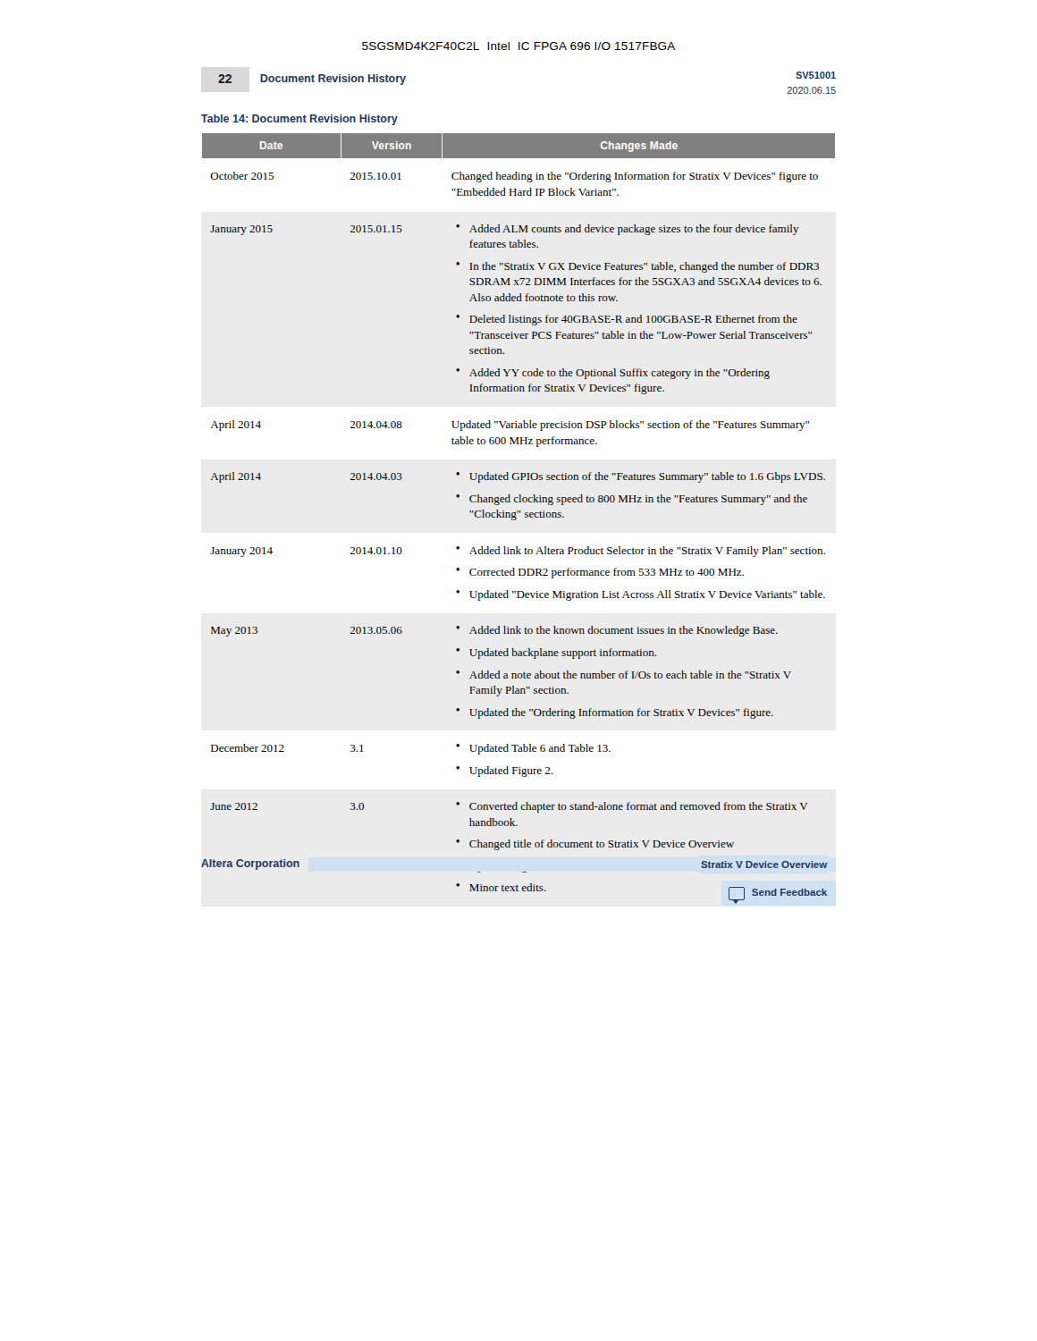5SGSMD4K2F40C2L Intel IC FPGA 696 I/O 1517FBGA
22
Document Revision History
SV51001
2020.06.15
Table 14: Document Revision History
| Date | Version | Changes Made |
| --- | --- | --- |
| October 2015 | 2015.10.01 | Changed heading in the "Ordering Information for Stratix V Devices" figure to "Embedded Hard IP Block Variant". |
| January 2015 | 2015.01.15 | Added ALM counts and device package sizes to the four device family features tables. In the "Stratix V GX Device Features" table, changed the number of DDR3 SDRAM x72 DIMM Interfaces for the 5SGXA3 and 5SGXA4 devices to 6. Also added footnote to this row. Deleted listings for 40GBASE-R and 100GBASE-R Ethernet from the "Transceiver PCS Features" table in the "Low-Power Serial Transceivers" section. Added YY code to the Optional Suffix category in the "Ordering Information for Stratix V Devices" figure. |
| April 2014 | 2014.04.08 | Updated "Variable precision DSP blocks" section of the "Features Summary" table to 600 MHz performance. |
| April 2014 | 2014.04.03 | Updated GPIOs section of the "Features Summary" table to 1.6 Gbps LVDS. Changed clocking speed to 800 MHz in the "Features Summary" and the "Clocking" sections. |
| January 2014 | 2014.01.10 | Added link to Altera Product Selector in the "Stratix V Family Plan" section. Corrected DDR2 performance from 533 MHz to 400 MHz. Updated "Device Migration List Across All Stratix V Device Variants" table. |
| May 2013 | 2013.05.06 | Added link to the known document issues in the Knowledge Base. Updated backplane support information. Added a note about the number of I/Os to each table in the "Stratix V Family Plan" section. Updated the "Ordering Information for Stratix V Devices" figure. |
| December 2012 | 3.1 | Updated Table 6 and Table 13. Updated Figure 2. |
| June 2012 | 3.0 | Converted chapter to stand-alone format and removed from the Stratix V handbook. Changed title of document to Stratix V Device Overview Updated Figure 1. Minor text edits. |
Altera Corporation
Stratix V Device Overview
Send Feedback